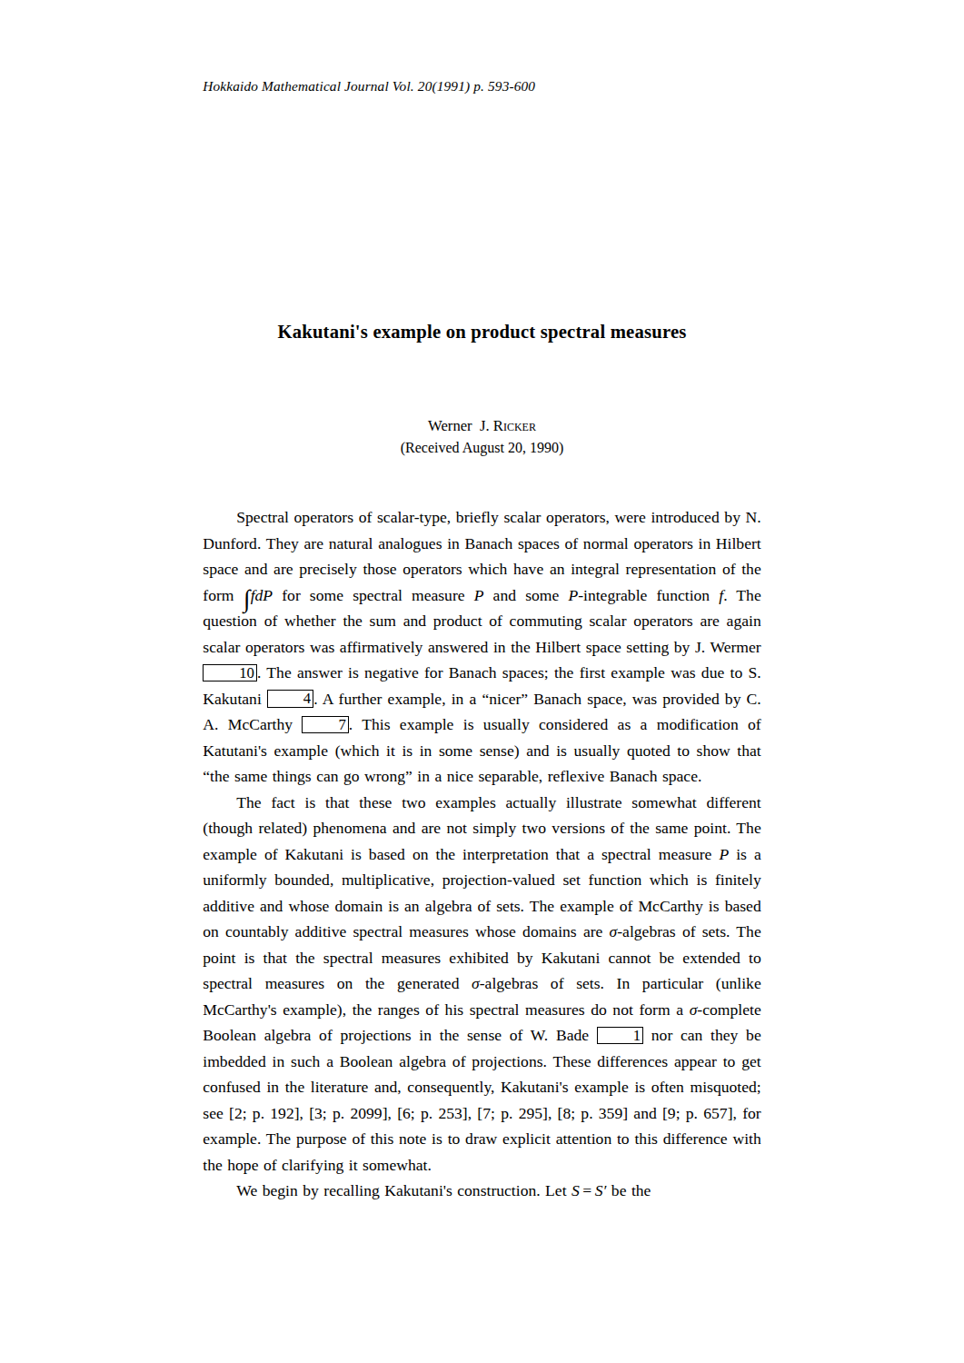Hokkaido Mathematical Journal Vol. 20(1991) p. 593-600
Kakutani's example on product spectral measures
Werner J. Ricker
(Received August 20, 1990)
Spectral operators of scalar-type, briefly scalar operators, were introduced by N. Dunford. They are natural analogues in Banach spaces of normal operators in Hilbert space and are precisely those operators which have an integral representation of the form ∫fdP for some spectral measure P and some P-integrable function f. The question of whether the sum and product of commuting scalar operators are again scalar operators was affirmatively answered in the Hilbert space setting by J. Wermer 10. The answer is negative for Banach spaces; the first example was due to S. Kakutani 4. A further example, in a “nicer” Banach space, was provided by C. A. McCarthy 7. This example is usually considered as a modification of Katutani's example (which it is in some sense) and is usually quoted to show that “the same things can go wrong” in a nice separable, reflexive Banach space.
The fact is that these two examples actually illustrate somewhat different (though related) phenomena and are not simply two versions of the same point. The example of Kakutani is based on the interpretation that a spectral measure P is a uniformly bounded, multiplicative, projection-valued set function which is finitely additive and whose domain is an algebra of sets. The example of McCarthy is based on countably additive spectral measures whose domains are σ-algebras of sets. The point is that the spectral measures exhibited by Kakutani cannot be extended to spectral measures on the generated σ-algebras of sets. In particular (unlike McCarthy's example), the ranges of his spectral measures do not form a σ-complete Boolean algebra of projections in the sense of W. Bade 1 nor can they be imbedded in such a Boolean algebra of projections. These differences appear to get confused in the literature and, consequently, Kakutani's example is often misquoted; see [2; p. 192], [3; p. 2099], [6; p. 253], [7; p. 295], [8; p. 359] and [9; p. 657], for example. The purpose of this note is to draw explicit attention to this difference with the hope of clarifying it somewhat.
We begin by recalling Kakutani's construction. Let S = S′ be the